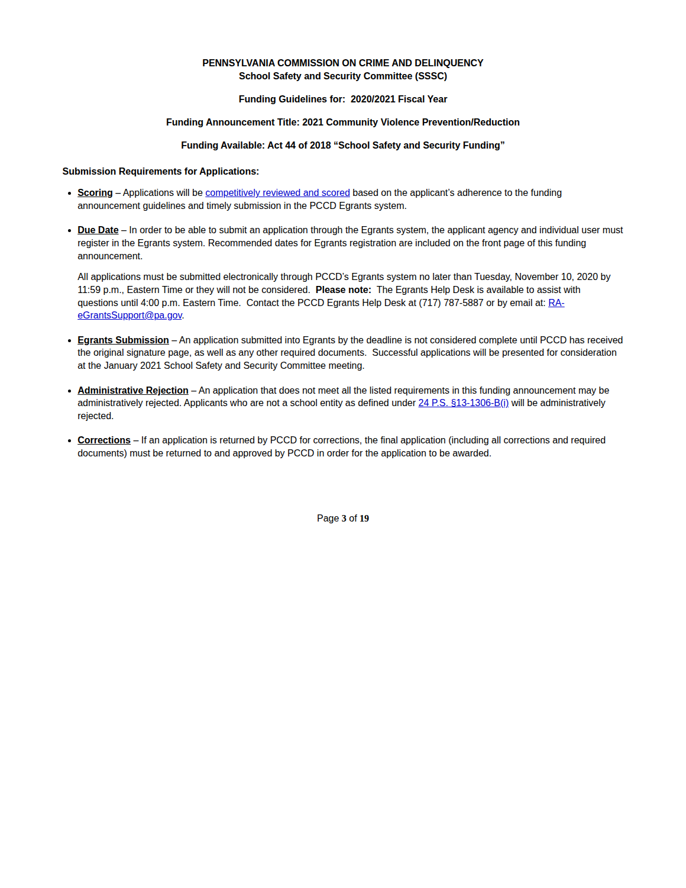PENNSYLVANIA COMMISSION ON CRIME AND DELINQUENCY
School Safety and Security Committee (SSSC)
Funding Guidelines for: 2020/2021 Fiscal Year
Funding Announcement Title: 2021 Community Violence Prevention/Reduction
Funding Available: Act 44 of 2018 “School Safety and Security Funding”
Submission Requirements for Applications:
Scoring – Applications will be competitively reviewed and scored based on the applicant’s adherence to the funding announcement guidelines and timely submission in the PCCD Egrants system.
Due Date – In order to be able to submit an application through the Egrants system, the applicant agency and individual user must register in the Egrants system. Recommended dates for Egrants registration are included on the front page of this funding announcement.
All applications must be submitted electronically through PCCD’s Egrants system no later than Tuesday, November 10, 2020 by 11:59 p.m., Eastern Time or they will not be considered. Please note: The Egrants Help Desk is available to assist with questions until 4:00 p.m. Eastern Time. Contact the PCCD Egrants Help Desk at (717) 787-5887 or by email at: RA-eGrantsSupport@pa.gov.
Egrants Submission – An application submitted into Egrants by the deadline is not considered complete until PCCD has received the original signature page, as well as any other required documents. Successful applications will be presented for consideration at the January 2021 School Safety and Security Committee meeting.
Administrative Rejection – An application that does not meet all the listed requirements in this funding announcement may be administratively rejected. Applicants who are not a school entity as defined under 24 P.S. §13-1306-B(i) will be administratively rejected.
Corrections – If an application is returned by PCCD for corrections, the final application (including all corrections and required documents) must be returned to and approved by PCCD in order for the application to be awarded.
Page 3 of 19